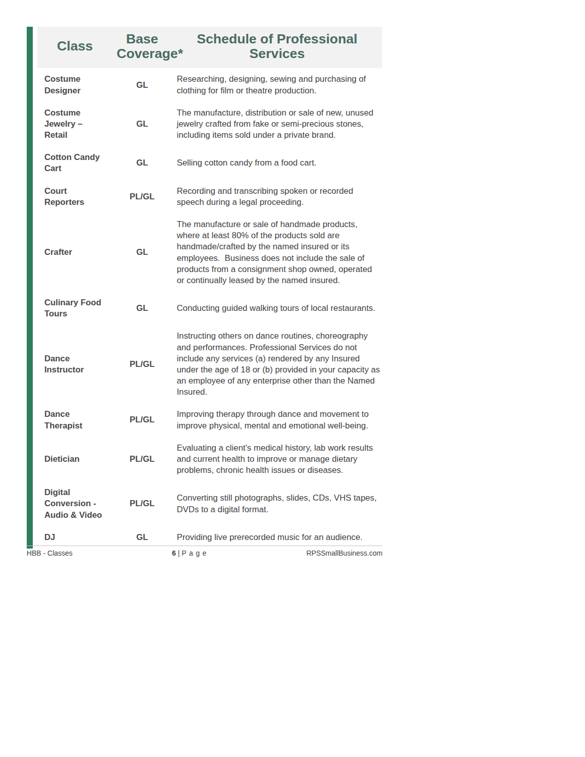| Class | Base Coverage* | Schedule of Professional Services |
| --- | --- | --- |
| Costume Designer | GL | Researching, designing, sewing and purchasing of clothing for film or theatre production. |
| Costume Jewelry – Retail | GL | The manufacture, distribution or sale of new, unused jewelry crafted from fake or semi-precious stones, including items sold under a private brand. |
| Cotton Candy Cart | GL | Selling cotton candy from a food cart. |
| Court Reporters | PL/GL | Recording and transcribing spoken or recorded speech during a legal proceeding. |
| Crafter | GL | The manufacture or sale of handmade products, where at least 80% of the products sold are handmade/crafted by the named insured or its employees. Business does not include the sale of products from a consignment shop owned, operated or continually leased by the named insured. |
| Culinary Food Tours | GL | Conducting guided walking tours of local restaurants. |
| Dance Instructor | PL/GL | Instructing others on dance routines, choreography and performances. Professional Services do not include any services (a) rendered by any Insured under the age of 18 or (b) provided in your capacity as an employee of any enterprise other than the Named Insured. |
| Dance Therapist | PL/GL | Improving therapy through dance and movement to improve physical, mental and emotional well-being. |
| Dietician | PL/GL | Evaluating a client's medical history, lab work results and current health to improve or manage dietary problems, chronic health issues or diseases. |
| Digital Conversion - Audio & Video | PL/GL | Converting still photographs, slides, CDs, VHS tapes, DVDs to a digital format. |
| DJ | GL | Providing live prerecorded music for an audience. |
HBB - Classes
6 | P a g e
RPSSmallBusiness.com